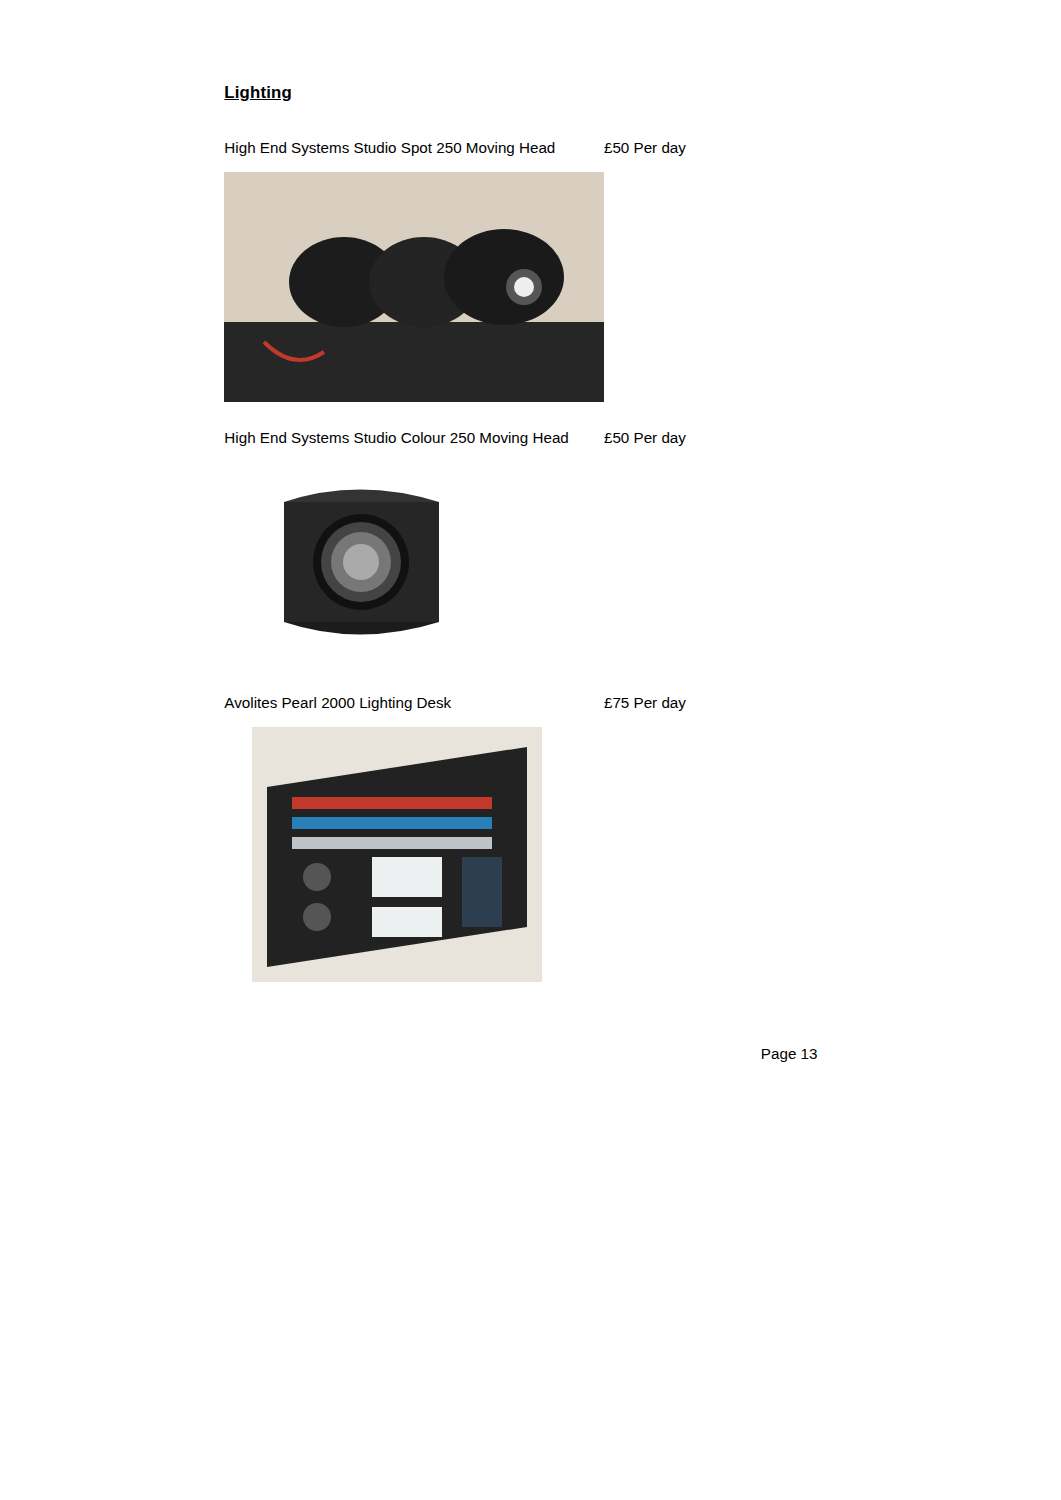Lighting
High End Systems Studio Spot 250 Moving Head
£50 Per day
High End Systems Studio Colour 250 Moving Head
£50 Per day
Avolites Pearl 2000 Lighting Desk
£75 Per day
Page 13